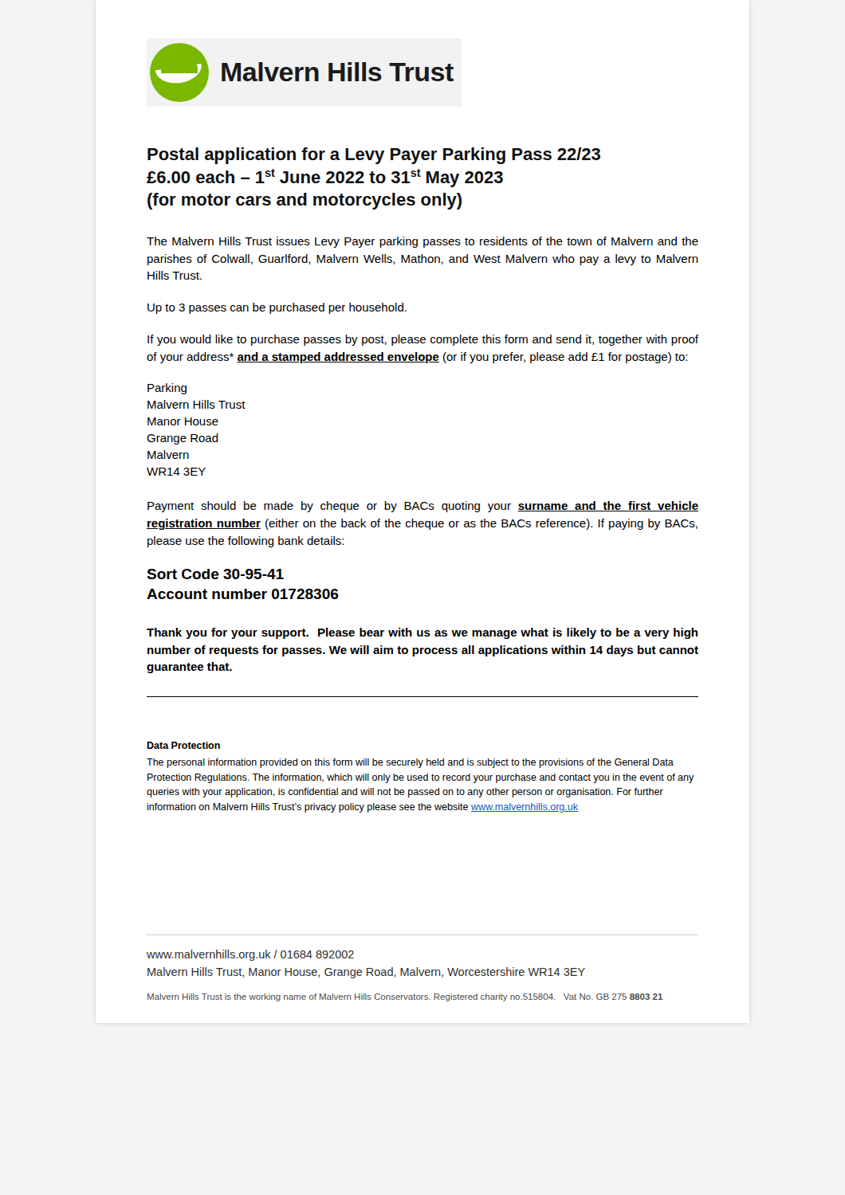Malvern Hills Trust
Postal application for a Levy Payer Parking Pass 22/23 £6.00 each – 1st June 2022 to 31st May 2023 (for motor cars and motorcycles only)
The Malvern Hills Trust issues Levy Payer parking passes to residents of the town of Malvern and the parishes of Colwall, Guarlford, Malvern Wells, Mathon, and West Malvern who pay a levy to Malvern Hills Trust.
Up to 3 passes can be purchased per household.
If you would like to purchase passes by post, please complete this form and send it, together with proof of your address* and a stamped addressed envelope (or if you prefer, please add £1 for postage) to:
Parking Malvern Hills Trust Manor House Grange Road Malvern WR14 3EY
Payment should be made by cheque or by BACs quoting your surname and the first vehicle registration number (either on the back of the cheque or as the BACs reference). If paying by BACs, please use the following bank details:
Sort Code 30-95-41
Account number 01728306
Thank you for your support. Please bear with us as we manage what is likely to be a very high number of requests for passes. We will aim to process all applications within 14 days but cannot guarantee that.
Data Protection
The personal information provided on this form will be securely held and is subject to the provisions of the General Data Protection Regulations. The information, which will only be used to record your purchase and contact you in the event of any queries with your application, is confidential and will not be passed on to any other person or organisation. For further information on Malvern Hills Trust’s privacy policy please see the website www.malvernhills.org.uk
www.malvernhills.org.uk / 01684 892002
Malvern Hills Trust, Manor House, Grange Road, Malvern, Worcestershire WR14 3EY
Malvern Hills Trust is the working name of Malvern Hills Conservators. Registered charity no.515804. Vat No. GB 275 8803 21